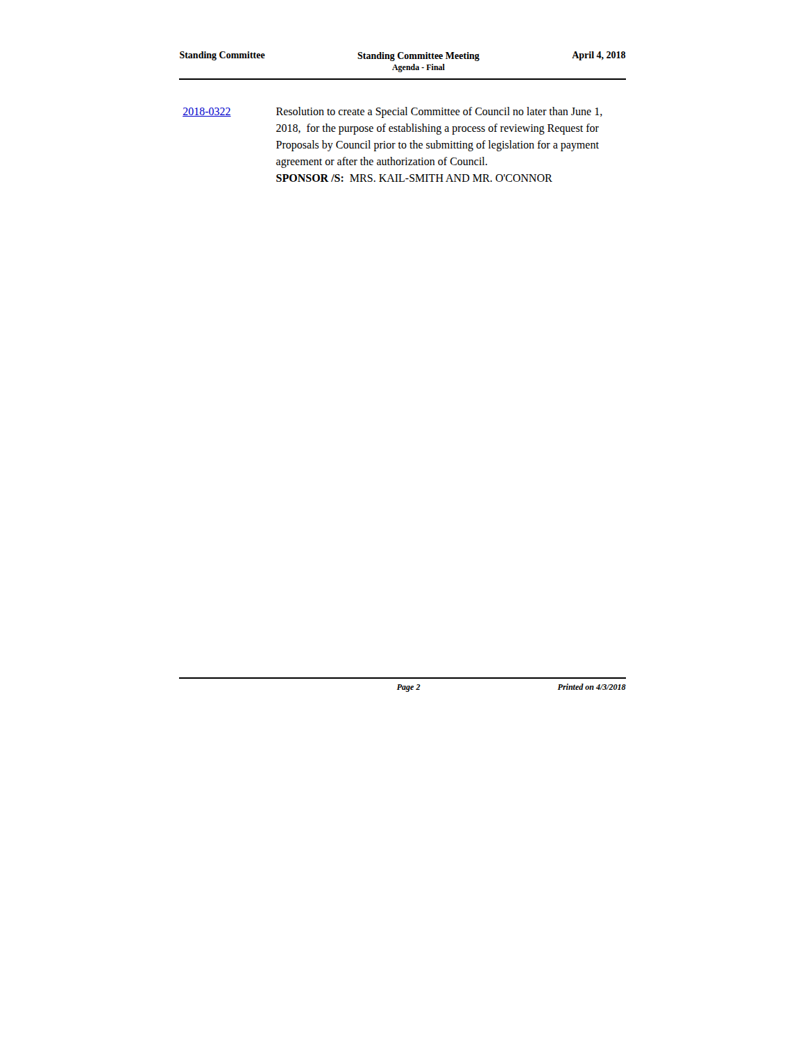Standing Committee
Standing Committee Meeting
Agenda - Final
April 4, 2018
2018-0322
Resolution to create a Special Committee of Council no later than June 1, 2018, for the purpose of establishing a process of reviewing Request for Proposals by Council prior to the submitting of legislation for a payment agreement or after the authorization of Council.
SPONSOR /S: MRS. KAIL-SMITH AND MR. O'CONNOR
Page 2
Printed on 4/3/2018